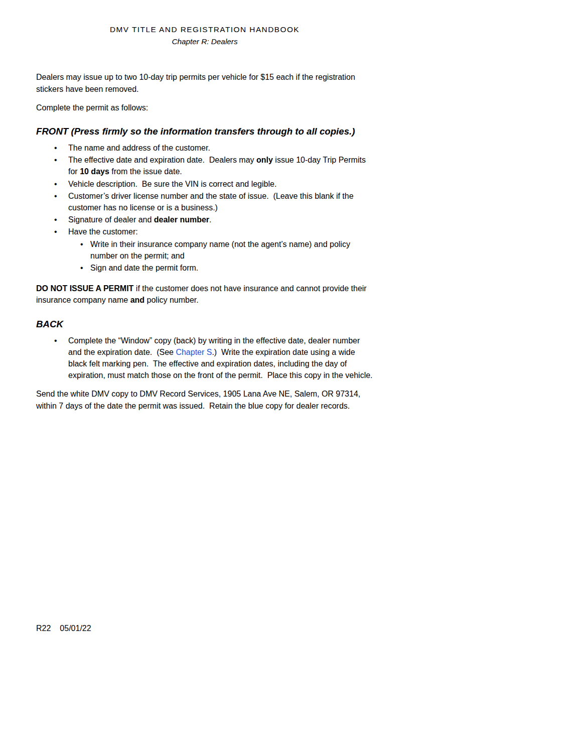DMV TITLE AND REGISTRATION HANDBOOK
Chapter R: Dealers
Dealers may issue up to two 10-day trip permits per vehicle for $15 each if the registration stickers have been removed.
Complete the permit as follows:
FRONT (Press firmly so the information transfers through to all copies.)
The name and address of the customer.
The effective date and expiration date. Dealers may only issue 10-day Trip Permits for 10 days from the issue date.
Vehicle description. Be sure the VIN is correct and legible.
Customer’s driver license number and the state of issue. (Leave this blank if the customer has no license or is a business.)
Signature of dealer and dealer number.
Have the customer:
Write in their insurance company name (not the agent’s name) and policy number on the permit; and
Sign and date the permit form.
DO NOT ISSUE A PERMIT if the customer does not have insurance and cannot provide their insurance company name and policy number.
BACK
Complete the “Window” copy (back) by writing in the effective date, dealer number and the expiration date. (See Chapter S.) Write the expiration date using a wide black felt marking pen. The effective and expiration dates, including the day of expiration, must match those on the front of the permit. Place this copy in the vehicle.
Send the white DMV copy to DMV Record Services, 1905 Lana Ave NE, Salem, OR 97314, within 7 days of the date the permit was issued. Retain the blue copy for dealer records.
R2205/01/22